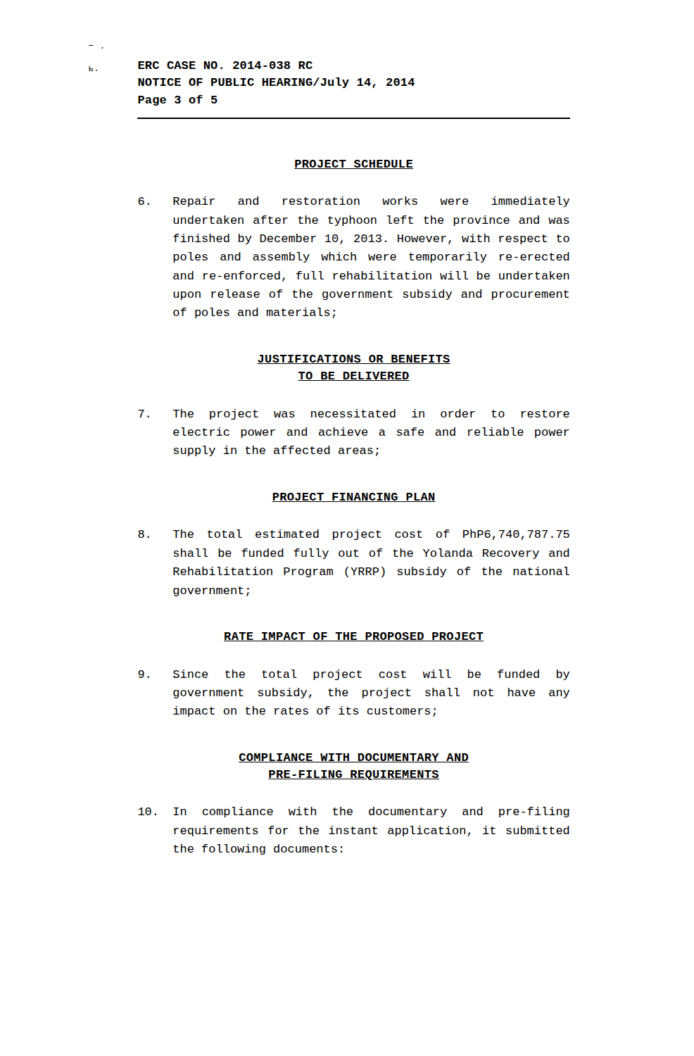− . ь.
ERC CASE NO. 2014-038 RC NOTICE OF PUBLIC HEARING/July 14, 2014 Page 3 of 5
PROJECT SCHEDULE
6.
Repair and restoration works were immediately undertaken after the typhoon left the province and was finished by December 10, 2013. However, with respect to poles and assembly which were temporarily re-erected and re-enforced, full rehabilitation will be undertaken upon release of the government subsidy and procurement of poles and materials;
JUSTIFICATIONS OR BENEFITS
TO BE DELIVERED
7.
The project was necessitated in order to restore electric power and achieve a safe and reliable power supply in the affected areas;
PROJECT FINANCING PLAN
8.
The total estimated project cost of PhP6,740,787.75 shall be funded fully out of the Yolanda Recovery and Rehabilitation Program (YRRP) subsidy of the national government;
RATE IMPACT OF THE PROPOSED PROJECT
9.
Since the total project cost will be funded by government subsidy, the project shall not have any impact on the rates of its customers;
COMPLIANCE WITH DOCUMENTARY AND
PRE-FILING REQUIREMENTS
10.
In compliance with the documentary and pre-filing requirements for the instant application, it submitted the following documents: